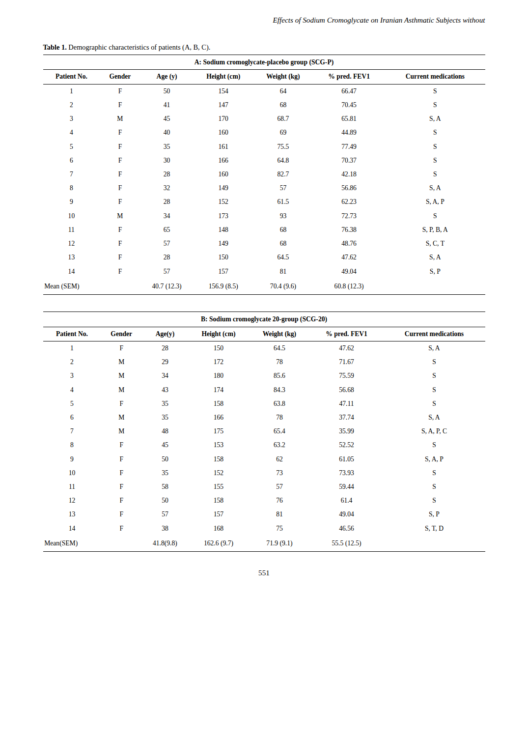Effects of Sodium Cromoglycate on Iranian Asthmatic Subjects without
Table 1. Demographic characteristics of patients (A, B, C).
| A: Sodium cromoglycate-placebo group (SCG-P) |
| --- |
| Patient No. | Gender | Age (y) | Height (cm) | Weight (kg) | % pred. FEV1 | Current medications |
| 1 | F | 50 | 154 | 64 | 66.47 | S |
| 2 | F | 41 | 147 | 68 | 70.45 | S |
| 3 | M | 45 | 170 | 68.7 | 65.81 | S, A |
| 4 | F | 40 | 160 | 69 | 44.89 | S |
| 5 | F | 35 | 161 | 75.5 | 77.49 | S |
| 6 | F | 30 | 166 | 64.8 | 70.37 | S |
| 7 | F | 28 | 160 | 82.7 | 42.18 | S |
| 8 | F | 32 | 149 | 57 | 56.86 | S, A |
| 9 | F | 28 | 152 | 61.5 | 62.23 | S, A, P |
| 10 | M | 34 | 173 | 93 | 72.73 | S |
| 11 | F | 65 | 148 | 68 | 76.38 | S, P, B, A |
| 12 | F | 57 | 149 | 68 | 48.76 | S, C, T |
| 13 | F | 28 | 150 | 64.5 | 47.62 | S, A |
| 14 | F | 57 | 157 | 81 | 49.04 | S, P |
| Mean (SEM) | 40.7 (12.3) | 156.9 (8.5) | 70.4 (9.6) | 60.8 (12.3) | |
| B: Sodium cromoglycate 20-group (SCG-20) |
| --- |
| Patient No. | Gender | Age(y) | Height (cm) | Weight (kg) | % pred. FEV1 | Current medications |
| 1 | F | 28 | 150 | 64.5 | 47.62 | S, A |
| 2 | M | 29 | 172 | 78 | 71.67 | S |
| 3 | M | 34 | 180 | 85.6 | 75.59 | S |
| 4 | M | 43 | 174 | 84.3 | 56.68 | S |
| 5 | F | 35 | 158 | 63.8 | 47.11 | S |
| 6 | M | 35 | 166 | 78 | 37.74 | S, A |
| 7 | M | 48 | 175 | 65.4 | 35.99 | S, A, P, C |
| 8 | F | 45 | 153 | 63.2 | 52.52 | S |
| 9 | F | 50 | 158 | 62 | 61.05 | S, A, P |
| 10 | F | 35 | 152 | 73 | 73.93 | S |
| 11 | F | 58 | 155 | 57 | 59.44 | S |
| 12 | F | 50 | 158 | 76 | 61.4 | S |
| 13 | F | 57 | 157 | 81 | 49.04 | S, P |
| 14 | F | 38 | 168 | 75 | 46.56 | S, T, D |
| Mean(SEM) | 41.8(9.8) | 162.6 (9.7) | 71.9 (9.1) | 55.5 (12.5) | |
551